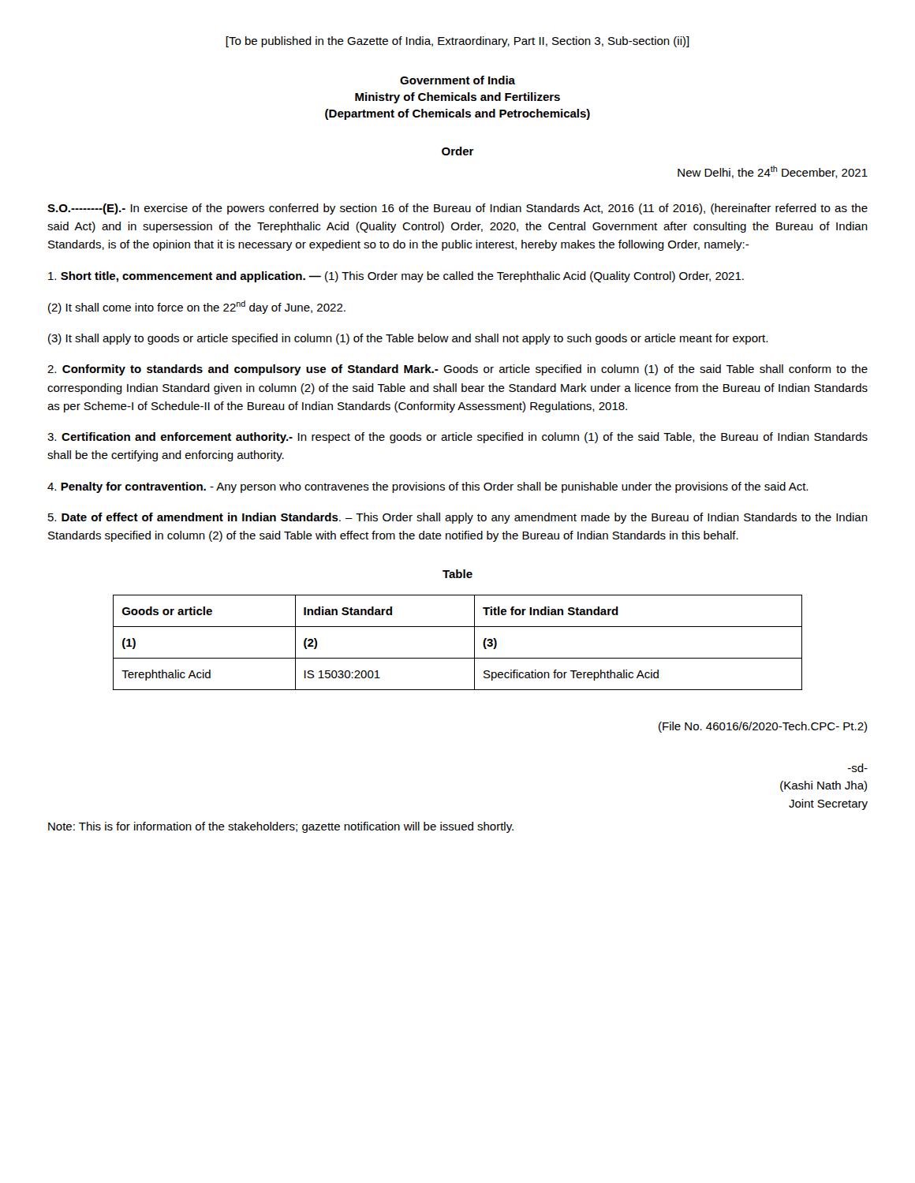[To be published in the Gazette of India, Extraordinary, Part II, Section 3, Sub-section (ii)]
Government of India
Ministry of Chemicals and Fertilizers
(Department of Chemicals and Petrochemicals)
Order
New Delhi, the 24th December, 2021
S.O.--------(E).- In exercise of the powers conferred by section 16 of the Bureau of Indian Standards Act, 2016 (11 of 2016), (hereinafter referred to as the said Act) and in supersession of the Terephthalic Acid (Quality Control) Order, 2020, the Central Government after consulting the Bureau of Indian Standards, is of the opinion that it is necessary or expedient so to do in the public interest, hereby makes the following Order, namely:-
1. Short title, commencement and application. — (1) This Order may be called the Terephthalic Acid (Quality Control) Order, 2021.
(2) It shall come into force on the 22nd day of June, 2022.
(3) It shall apply to goods or article specified in column (1) of the Table below and shall not apply to such goods or article meant for export.
2. Conformity to standards and compulsory use of Standard Mark.- Goods or article specified in column (1) of the said Table shall conform to the corresponding Indian Standard given in column (2) of the said Table and shall bear the Standard Mark under a licence from the Bureau of Indian Standards as per Scheme-I of Schedule-II of the Bureau of Indian Standards (Conformity Assessment) Regulations, 2018.
3. Certification and enforcement authority.- In respect of the goods or article specified in column (1) of the said Table, the Bureau of Indian Standards shall be the certifying and enforcing authority.
4. Penalty for contravention. - Any person who contravenes the provisions of this Order shall be punishable under the provisions of the said Act.
5. Date of effect of amendment in Indian Standards. – This Order shall apply to any amendment made by the Bureau of Indian Standards to the Indian Standards specified in column (2) of the said Table with effect from the date notified by the Bureau of Indian Standards in this behalf.
Table
| Goods or article | Indian Standard | Title for Indian Standard |
| --- | --- | --- |
| (1) | (2) | (3) |
| Terephthalic Acid | IS 15030:2001 | Specification for Terephthalic Acid |
(File No. 46016/6/2020-Tech.CPC- Pt.2)
-sd-
(Kashi Nath Jha)
Joint Secretary
Note: This is for information of the stakeholders; gazette notification will be issued shortly.